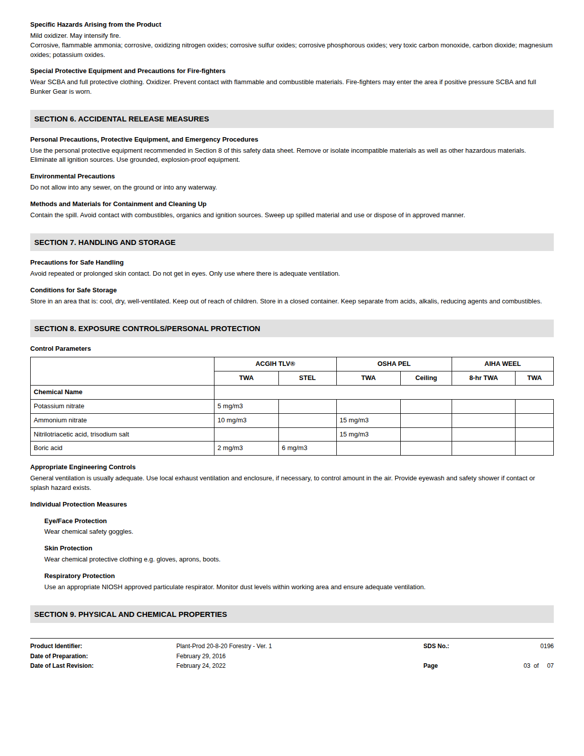Specific Hazards Arising from the Product
Mild oxidizer. May intensify fire.
Corrosive, flammable ammonia; corrosive, oxidizing nitrogen oxides; corrosive sulfur oxides; corrosive phosphorous oxides; very toxic carbon monoxide, carbon dioxide; magnesium oxides; potassium oxides.
Special Protective Equipment and Precautions for Fire-fighters
Wear SCBA and full protective clothing. Oxidizer. Prevent contact with flammable and combustible materials. Fire-fighters may enter the area if positive pressure SCBA and full Bunker Gear is worn.
SECTION 6. ACCIDENTAL RELEASE MEASURES
Personal Precautions, Protective Equipment, and Emergency Procedures
Use the personal protective equipment recommended in Section 8 of this safety data sheet. Remove or isolate incompatible materials as well as other hazardous materials. Eliminate all ignition sources. Use grounded, explosion-proof equipment.
Environmental Precautions
Do not allow into any sewer, on the ground or into any waterway.
Methods and Materials for Containment and Cleaning Up
Contain the spill. Avoid contact with combustibles, organics and ignition sources. Sweep up spilled material and use or dispose of in approved manner.
SECTION 7. HANDLING AND STORAGE
Precautions for Safe Handling
Avoid repeated or prolonged skin contact. Do not get in eyes. Only use where there is adequate ventilation.
Conditions for Safe Storage
Store in an area that is: cool, dry, well-ventilated. Keep out of reach of children. Store in a closed container. Keep separate from acids, alkalis, reducing agents and combustibles.
SECTION 8. EXPOSURE CONTROLS/PERSONAL PROTECTION
Control Parameters
| | ACGIH TLV® | OSHA PEL | AIHA WEEL |
| --- | --- | --- | --- |
| TWA | STEL | TWA | Ceiling | 8-hr TWA | TWA |
| Chemical Name | |
| Potassium nitrate | 5 mg/m3 | | | | | |
| Ammonium nitrate | 10 mg/m3 | | 15 mg/m3 | | | |
| Nitrilotriacetic acid, trisodium salt | | | 15 mg/m3 | | | |
| Boric acid | 2 mg/m3 | 6 mg/m3 | | | | |
Appropriate Engineering Controls
General ventilation is usually adequate. Use local exhaust ventilation and enclosure, if necessary, to control amount in the air. Provide eyewash and safety shower if contact or splash hazard exists.
Individual Protection Measures
Eye/Face Protection
Wear chemical safety goggles.
Skin Protection
Wear chemical protective clothing e.g. gloves, aprons, boots.
Respiratory Protection
Use an appropriate NIOSH approved particulate respirator. Monitor dust levels within working area and ensure adequate ventilation.
SECTION 9. PHYSICAL AND CHEMICAL PROPERTIES
| Product Identifier: | Plant-Prod 20-8-20 Forestry - Ver. 1 | SDS No.: | 0196 |
| Date of Preparation: | February 29, 2016 | | |
| Date of Last Revision: | February 24, 2022 | Page | 03 of 07 |